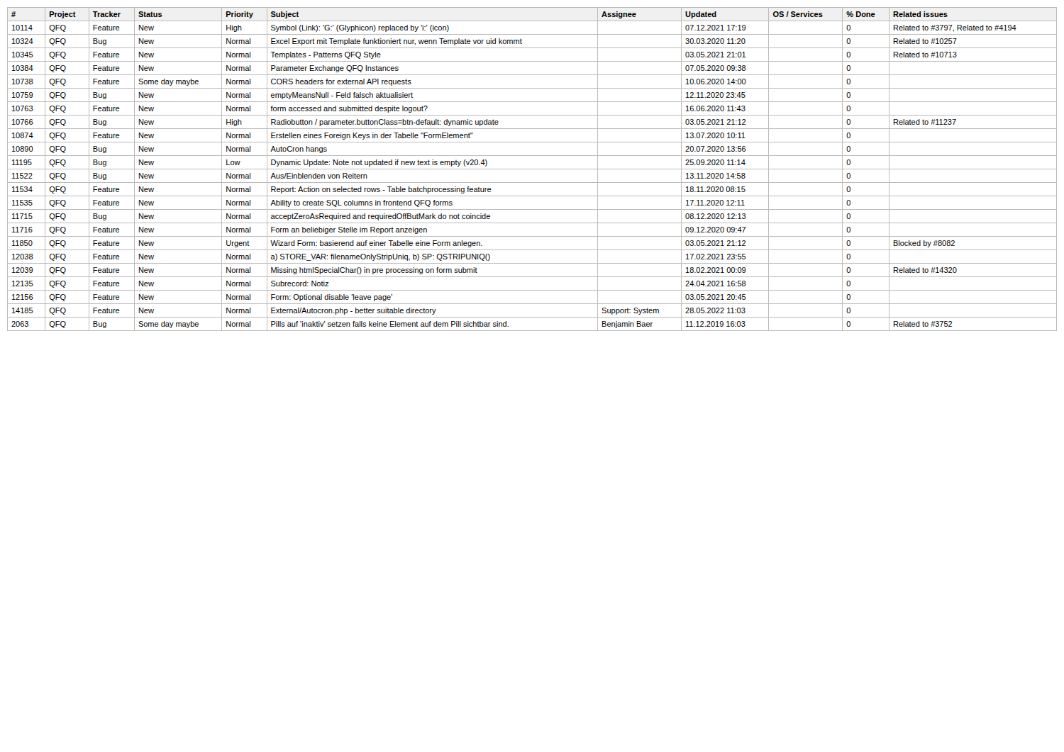| # | Project | Tracker | Status | Priority | Subject | Assignee | Updated | OS / Services | % Done | Related issues |
| --- | --- | --- | --- | --- | --- | --- | --- | --- | --- | --- |
| 10114 | QFQ | Feature | New | High | Symbol (Link): 'G:' (Glyphicon) replaced by 'i:' (icon) | | 07.12.2021 17:19 | | 0 | Related to #3797, Related to #4194 |
| 10324 | QFQ | Bug | New | Normal | Excel Export mit Template funktioniert nur, wenn Template vor uid kommt | | 30.03.2020 11:20 | | 0 | Related to #10257 |
| 10345 | QFQ | Feature | New | Normal | Templates - Patterns QFQ Style | | 03.05.2021 21:01 | | 0 | Related to #10713 |
| 10384 | QFQ | Feature | New | Normal | Parameter Exchange QFQ Instances | | 07.05.2020 09:38 | | 0 | |
| 10738 | QFQ | Feature | Some day maybe | Normal | CORS headers for external API requests | | 10.06.2020 14:00 | | 0 | |
| 10759 | QFQ | Bug | New | Normal | emptyMeansNull - Feld falsch aktualisiert | | 12.11.2020 23:45 | | 0 | |
| 10763 | QFQ | Feature | New | Normal | form accessed and submitted despite logout? | | 16.06.2020 11:43 | | 0 | |
| 10766 | QFQ | Bug | New | High | Radiobutton / parameter.buttonClass=btn-default: dynamic update | | 03.05.2021 21:12 | | 0 | Related to #11237 |
| 10874 | QFQ | Feature | New | Normal | Erstellen eines Foreign Keys in der Tabelle "FormElement" | | 13.07.2020 10:11 | | 0 | |
| 10890 | QFQ | Bug | New | Normal | AutoCron hangs | | 20.07.2020 13:56 | | 0 | |
| 11195 | QFQ | Bug | New | Low | Dynamic Update: Note not updated if new text is empty (v20.4) | | 25.09.2020 11:14 | | 0 | |
| 11522 | QFQ | Bug | New | Normal | Aus/Einblenden von Reitern | | 13.11.2020 14:58 | | 0 | |
| 11534 | QFQ | Feature | New | Normal | Report: Action on selected rows - Table batchprocessing feature | | 18.11.2020 08:15 | | 0 | |
| 11535 | QFQ | Feature | New | Normal | Ability to create SQL columns in frontend QFQ forms | | 17.11.2020 12:11 | | 0 | |
| 11715 | QFQ | Bug | New | Normal | acceptZeroAsRequired and requiredOffButMark do not coincide | | 08.12.2020 12:13 | | 0 | |
| 11716 | QFQ | Feature | New | Normal | Form an beliebiger Stelle im Report anzeigen | | 09.12.2020 09:47 | | 0 | |
| 11850 | QFQ | Feature | New | Urgent | Wizard Form: basierend auf einer Tabelle eine Form anlegen. | | 03.05.2021 21:12 | | 0 | Blocked by #8082 |
| 12038 | QFQ | Feature | New | Normal | a) STORE_VAR: filenameOnlyStripUniq, b) SP: QSTRIPUNIQ() | | 17.02.2021 23:55 | | 0 | |
| 12039 | QFQ | Feature | New | Normal | Missing htmlSpecialChar() in pre processing on form submit | | 18.02.2021 00:09 | | 0 | Related to #14320 |
| 12135 | QFQ | Feature | New | Normal | Subrecord: Notiz | | 24.04.2021 16:58 | | 0 | |
| 12156 | QFQ | Feature | New | Normal | Form: Optional disable 'leave page' | | 03.05.2021 20:45 | | 0 | |
| 14185 | QFQ | Feature | New | Normal | External/Autocron.php - better suitable directory | Support: System | 28.05.2022 11:03 | | 0 | |
| 2063 | QFQ | Bug | Some day maybe | Normal | Pills auf 'inaktiv' setzen falls keine Element auf dem Pill sichtbar sind. | Benjamin Baer | 11.12.2019 16:03 | | 0 | Related to #3752 |